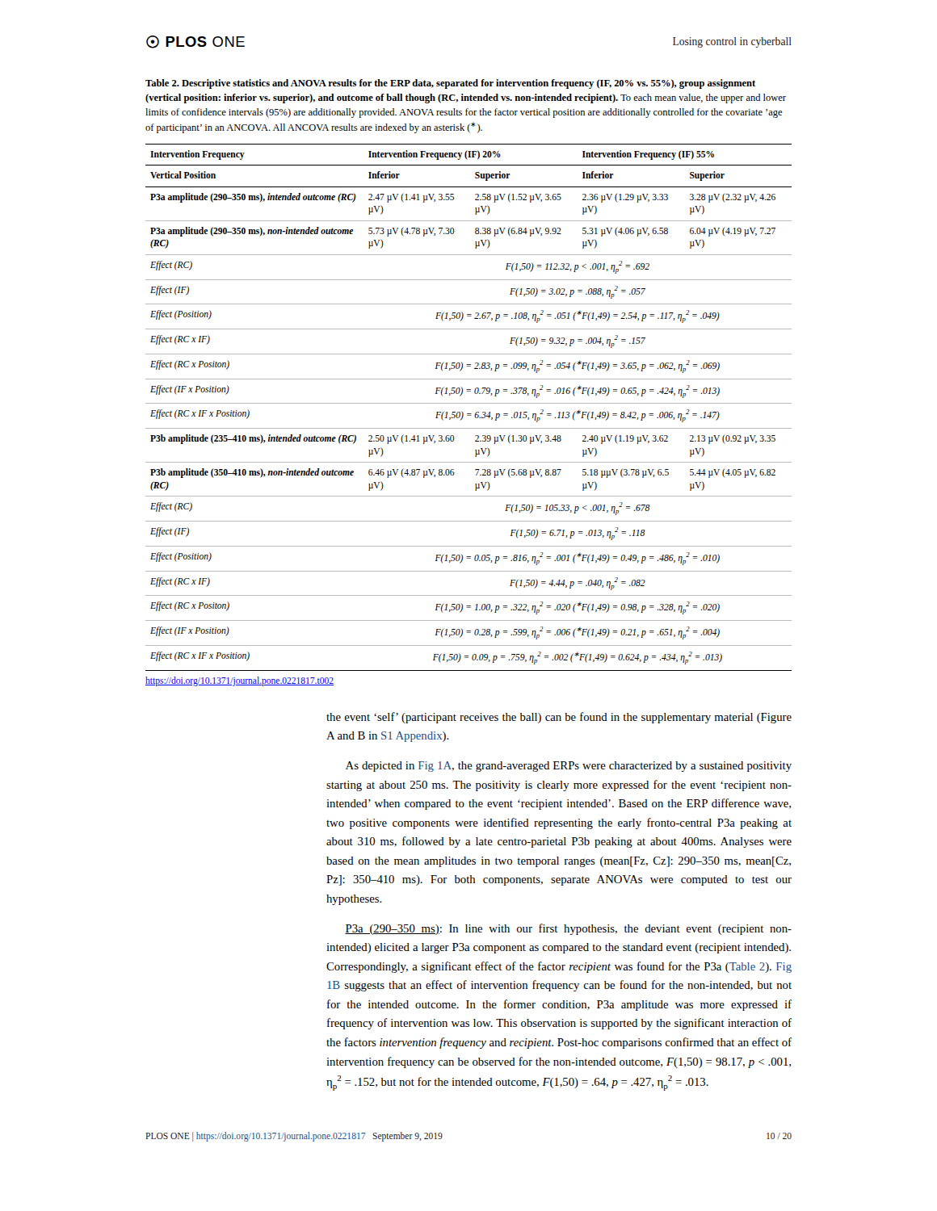☉PLOS ONE
Losing control in cyberball
Table 2. Descriptive statistics and ANOVA results for the ERP data, separated for intervention frequency (IF, 20% vs. 55%), group assignment (vertical position: inferior vs. superior), and outcome of ball though (RC, intended vs. non-intended recipient). To each mean value, the upper and lower limits of confidence intervals (95%) are additionally provided. ANOVA results for the factor vertical position are additionally controlled for the covariate ’age of participant’ in an ANCOVA. All ANCOVA results are indexed by an asterisk (∗).
| Intervention Frequency | Intervention Frequency (IF) 20% | Intervention Frequency (IF) 55% |
| --- | --- | --- |
| Vertical Position | Inferior | Superior | Inferior | Superior |
| P3a amplitude (290–350 ms), intended outcome (RC) | 2.47 µV (1.41 µV, 3.55 µV) | 2.58 µV (1.52 µV, 3.65 µV) | 2.36 µV (1.29 µV, 3.33 µV) | 3.28 µV (2.32 µV, 4.26 µV) |
| P3a amplitude (290–350 ms), non-intended outcome (RC) | 5.73 µV (4.78 µV, 7.30 µV) | 8.38 µV (6.84 µV, 9.92 µV) | 5.31 µV (4.06 µV, 6.58 µV) | 6.04 µV (4.19 µV, 7.27 µV) |
| Effect (RC) | F(1,50) = 112.32, p < .001, η p 2 = .692 |
| Effect (IF) | F(1,50) = 3.02, p = .088, η p 2 = .057 |
| Effect (Position) | F(1,50) = 2.67, p = .108, η p 2 = .051 ( ∗ F(1,49) = 2.54, p = .117, η p 2 = .049) |
| Effect (RC x IF) | F(1,50) = 9.32, p = .004, η p 2 = .157 |
| Effect (RC x Positon) | F(1,50) = 2.83, p = .099, η p 2 = .054 ( ∗ F(1,49) = 3.65, p = .062, η p 2 = .069) |
| Effect (IF x Position) | F(1,50) = 0.79, p = .378, η p 2 = .016 ( ∗ F(1,49) = 0.65, p = .424, η p 2 = .013) |
| Effect (RC x IF x Position) | F(1,50) = 6.34, p = .015, η p 2 = .113 ( ∗ F(1,49) = 8.42, p = .006, η p 2 = .147) |
| P3b amplitude (235–410 ms), intended outcome (RC) | 2.50 µV (1.41 µV, 3.60 µV) | 2.39 µV (1.30 µV, 3.48 µV) | 2.40 µV (1.19 µV, 3.62 µV) | 2.13 µV (0.92 µV, 3.35 µV) |
| P3b amplitude (350–410 ms), non-intended outcome (RC) | 6.46 µV (4.87 µV, 8.06 µV) | 7.28 µV (5.68 µV, 8.87 µV) | 5.18 µµV (3.78 µV, 6.5 µV) | 5.44 µV (4.05 µV, 6.82 µV) |
| Effect (RC) | F(1,50) = 105.33, p < .001, η p 2 = .678 |
| Effect (IF) | F(1,50) = 6.71, p = .013, η p 2 = .118 |
| Effect (Position) | F(1,50) = 0.05, p = .816, η p 2 = .001 ( ∗ F(1,49) = 0.49, p = .486, η p 2 = .010) |
| Effect (RC x IF) | F(1,50) = 4.44, p = .040, η p 2 = .082 |
| Effect (RC x Positon) | F(1,50) = 1.00, p = .322, η p 2 = .020 ( ∗ F(1,49) = 0.98, p = .328, η p 2 = .020) |
| Effect (IF x Position) | F(1,50) = 0.28, p = .599, η p 2 = .006 ( ∗ F(1,49) = 0.21, p = .651, η p 2 = .004) |
| Effect (RC x IF x Position) | F(1,50) = 0.09, p = .759, η p 2 = .002 ( ∗ F(1,49) = 0.624, p = .434, η p 2 = .013) |
https://doi.org/10.1371/journal.pone.0221817.t002
the event ‘self’ (participant receives the ball) can be found in the supplementary material (Figure A and B in S1 Appendix).
As depicted in Fig 1A, the grand-averaged ERPs were characterized by a sustained positivity starting at about 250 ms. The positivity is clearly more expressed for the event ‘recipient non-intended’ when compared to the event ‘recipient intended’. Based on the ERP difference wave, two positive components were identified representing the early fronto-central P3a peaking at about 310 ms, followed by a late centro-parietal P3b peaking at about 400ms. Analyses were based on the mean amplitudes in two temporal ranges (mean[Fz, Cz]: 290–350 ms, mean[Cz, Pz]: 350–410 ms). For both components, separate ANOVAs were computed to test our hypotheses.
P3a (290–350 ms): In line with our first hypothesis, the deviant event (recipient non-intended) elicited a larger P3a component as compared to the standard event (recipient intended). Correspondingly, a significant effect of the factor recipient was found for the P3a (Table 2). Fig 1B suggests that an effect of intervention frequency can be found for the non-intended, but not for the intended outcome. In the former condition, P3a amplitude was more expressed if frequency of intervention was low. This observation is supported by the significant interaction of the factors intervention frequency and recipient. Post-hoc comparisons confirmed that an effect of intervention frequency can be observed for the non-intended outcome, F(1,50) = 98.17, p < .001, ηp2 = .152, but not for the intended outcome, F(1,50) = .64, p = .427, ηp2 = .013.
PLOS ONE | https://doi.org/10.1371/journal.pone.0221817 September 9, 2019
10 / 20